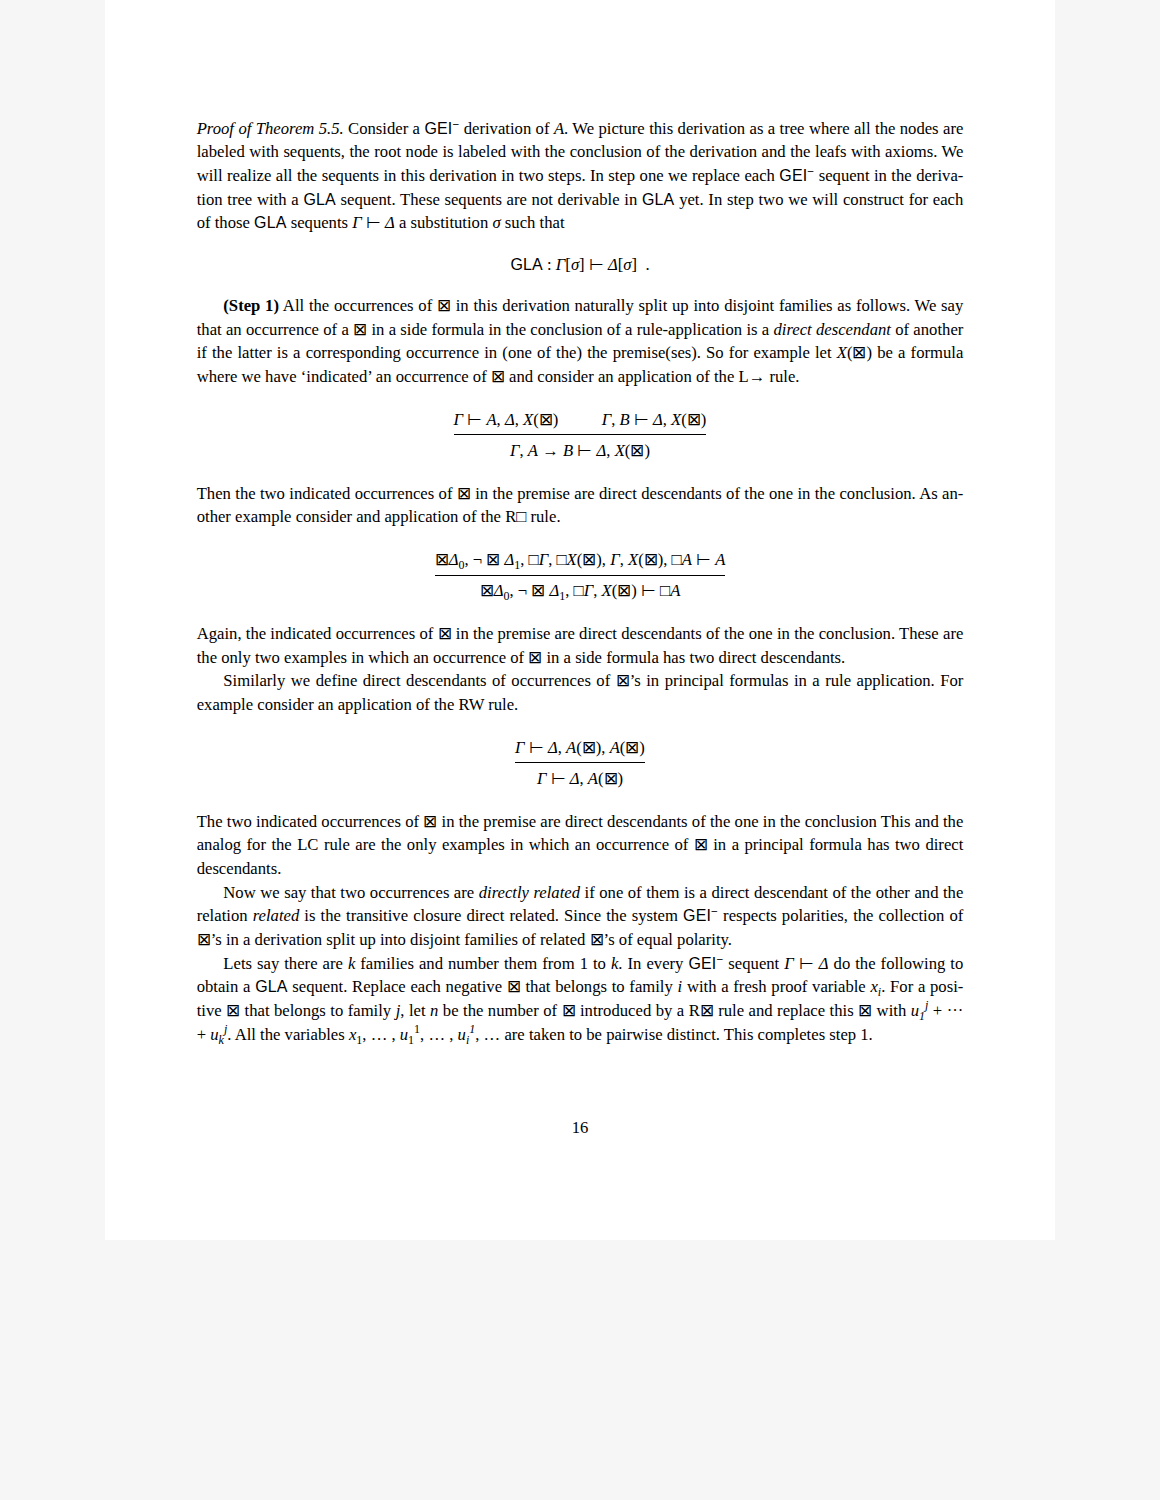Proof of Theorem 5.5. Consider a GEI− derivation of A. We picture this derivation as a tree where all the nodes are labeled with sequents, the root node is labeled with the conclusion of the derivation and the leafs with axioms. We will realize all the sequents in this derivation in two steps. In step one we replace each GEI− sequent in the derivation tree with a GLA sequent. These sequents are not derivable in GLA yet. In step two we will construct for each of those GLA sequents Γ ⊢ Δ a substitution σ such that
GLA : Γ[σ] ⊢ Δ[σ] .
(Step 1) All the occurrences of ⊠ in this derivation naturally split up into disjoint families as follows. We say that an occurrence of a ⊠ in a side formula in the conclusion of a rule-application is a direct descendant of another if the latter is a corresponding occurrence in (one of the) the premise(ses). So for example let X(⊠) be a formula where we have ‘indicated’ an occurrence of ⊠ and consider an application of the L→ rule.
Γ ⊢ A, Δ, X(⊠) Γ, B ⊢ Δ, X(⊠)
Γ, A → B ⊢ Δ, X(⊠)
Then the two indicated occurrences of ⊠ in the premise are direct descendants of the one in the conclusion. As another example consider and application of the R□ rule.
⊠Δ0, ¬ ⊠ Δ1, □Γ, □X(⊠), Γ, X(⊠), □A ⊢ A
⊠Δ0, ¬ ⊠ Δ1, □Γ, X(⊠) ⊢ □A
Again, the indicated occurrences of ⊠ in the premise are direct descendants of the one in the conclusion. These are the only two examples in which an occurrence of ⊠ in a side formula has two direct descendants.
Similarly we define direct descendants of occurrences of ⊠’s in principal formulas in a rule application. For example consider an application of the RW rule.
Γ ⊢ Δ, A(⊠), A(⊠)
Γ ⊢ Δ, A(⊠)
The two indicated occurrences of ⊠ in the premise are direct descendants of the one in the conclusion This and the analog for the LC rule are the only examples in which an occurrence of ⊠ in a principal formula has two direct descendants.
Now we say that two occurrences are directly related if one of them is a direct descendant of the other and the relation related is the transitive closure direct related. Since the system GEI− respects polarities, the collection of ⊠’s in a derivation split up into disjoint families of related ⊠’s of equal polarity.
Lets say there are k families and number them from 1 to k. In every GEI− sequent Γ ⊢ Δ do the following to obtain a GLA sequent. Replace each negative ⊠ that belongs to family i with a fresh proof variable xi. For a positive ⊠ that belongs to family j, let n be the number of ⊠ introduced by a R⊠ rule and replace this ⊠ with u1j + ··· + ukj. All the variables x1, … , u11, … , ui1, … are taken to be pairwise distinct. This completes step 1.
16